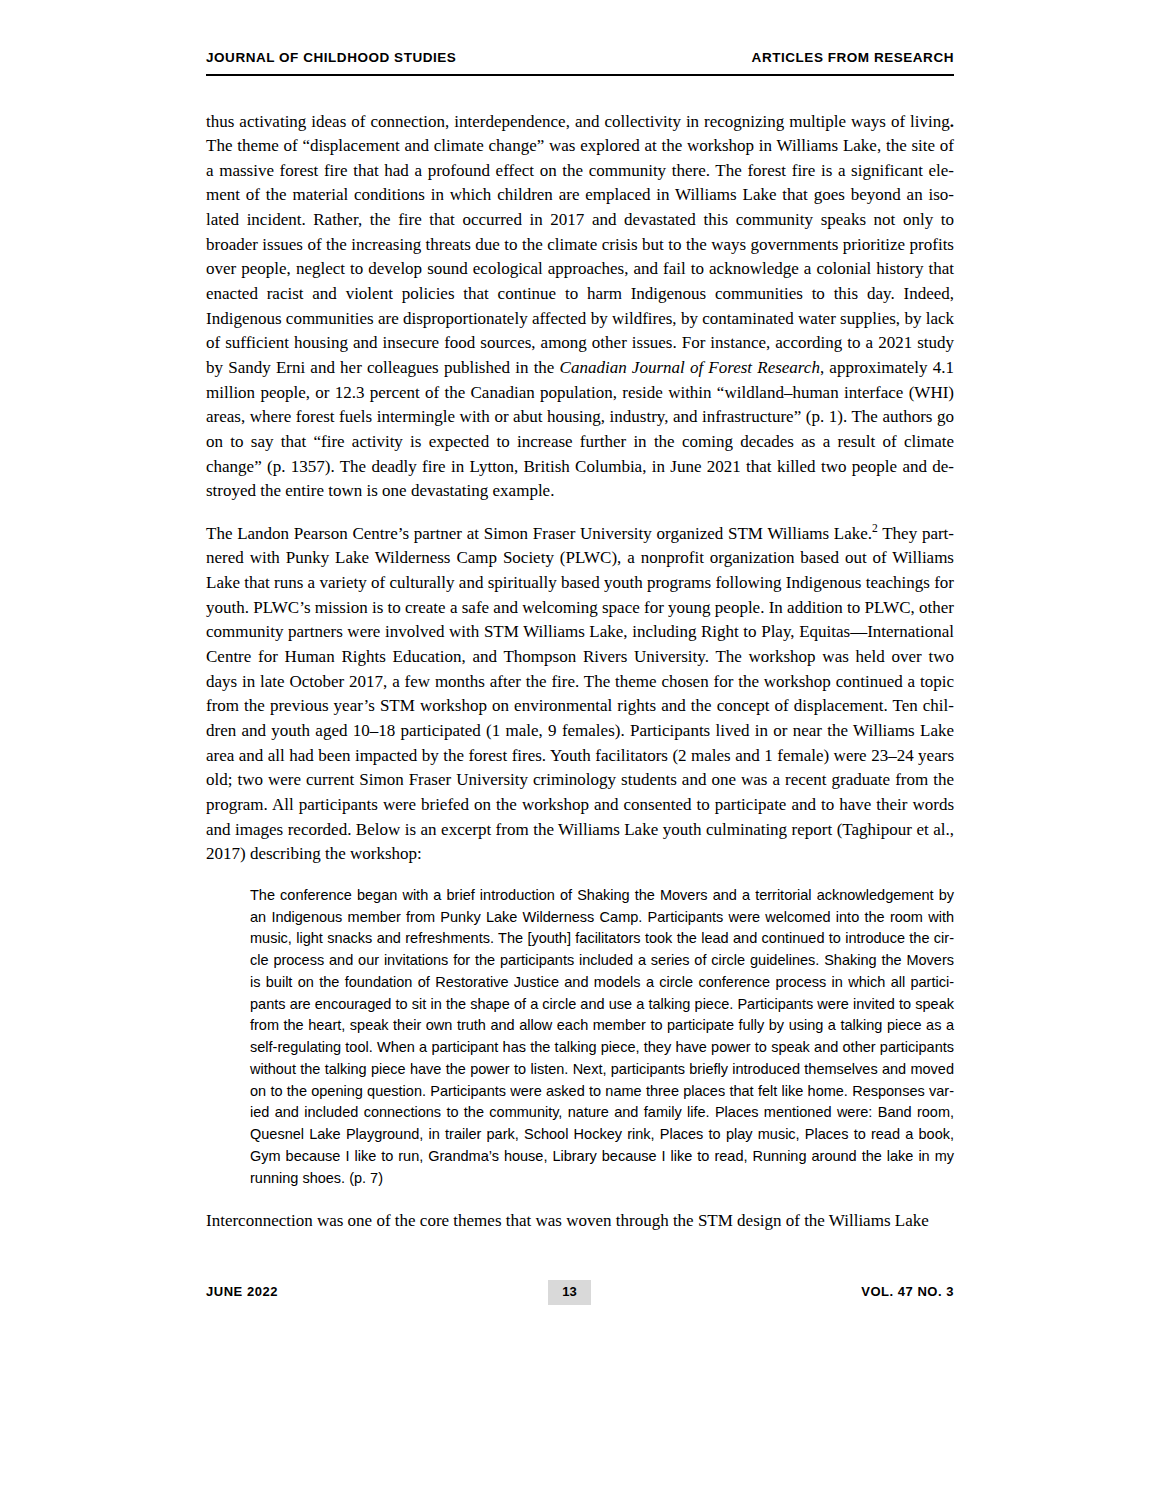Journal of Childhood Studies
Articles from Research
thus activating ideas of connection, interdependence, and collectivity in recognizing multiple ways of living. The theme of “displacement and climate change” was explored at the workshop in Williams Lake, the site of a massive forest fire that had a profound effect on the community there. The forest fire is a significant element of the material conditions in which children are emplaced in Williams Lake that goes beyond an isolated incident. Rather, the fire that occurred in 2017 and devastated this community speaks not only to broader issues of the increasing threats due to the climate crisis but to the ways governments prioritize profits over people, neglect to develop sound ecological approaches, and fail to acknowledge a colonial history that enacted racist and violent policies that continue to harm Indigenous communities to this day. Indeed, Indigenous communities are disproportionately affected by wildfires, by contaminated water supplies, by lack of sufficient housing and insecure food sources, among other issues. For instance, according to a 2021 study by Sandy Erni and her colleagues published in the Canadian Journal of Forest Research, approximately 4.1 million people, or 12.3 percent of the Canadian population, reside within “wildland–human interface (WHI) areas, where forest fuels intermingle with or abut housing, industry, and infrastructure” (p. 1). The authors go on to say that “fire activity is expected to increase further in the coming decades as a result of climate change” (p. 1357). The deadly fire in Lytton, British Columbia, in June 2021 that killed two people and destroyed the entire town is one devastating example.
The Landon Pearson Centre’s partner at Simon Fraser University organized STM Williams Lake.2 They partnered with Punky Lake Wilderness Camp Society (PLWC), a nonprofit organization based out of Williams Lake that runs a variety of culturally and spiritually based youth programs following Indigenous teachings for youth. PLWC’s mission is to create a safe and welcoming space for young people. In addition to PLWC, other community partners were involved with STM Williams Lake, including Right to Play, Equitas—International Centre for Human Rights Education, and Thompson Rivers University. The workshop was held over two days in late October 2017, a few months after the fire. The theme chosen for the workshop continued a topic from the previous year’s STM workshop on environmental rights and the concept of displacement. Ten children and youth aged 10–18 participated (1 male, 9 females). Participants lived in or near the Williams Lake area and all had been impacted by the forest fires. Youth facilitators (2 males and 1 female) were 23–24 years old; two were current Simon Fraser University criminology students and one was a recent graduate from the program. All participants were briefed on the workshop and consented to participate and to have their words and images recorded. Below is an excerpt from the Williams Lake youth culminating report (Taghipour et al., 2017) describing the workshop:
The conference began with a brief introduction of Shaking the Movers and a territorial acknowledgement by an Indigenous member from Punky Lake Wilderness Camp. Participants were welcomed into the room with music, light snacks and refreshments. The [youth] facilitators took the lead and continued to introduce the circle process and our invitations for the participants included a series of circle guidelines. Shaking the Movers is built on the foundation of Restorative Justice and models a circle conference process in which all participants are encouraged to sit in the shape of a circle and use a talking piece. Participants were invited to speak from the heart, speak their own truth and allow each member to participate fully by using a talking piece as a self-regulating tool. When a participant has the talking piece, they have power to speak and other participants without the talking piece have the power to listen. Next, participants briefly introduced themselves and moved on to the opening question. Participants were asked to name three places that felt like home. Responses varied and included connections to the community, nature and family life. Places mentioned were: Band room, Quesnel Lake Playground, in trailer park, School Hockey rink, Places to play music, Places to read a book, Gym because I like to run, Grandma’s house, Library because I like to read, Running around the lake in my running shoes. (p. 7)
Interconnection was one of the core themes that was woven through the STM design of the Williams Lake
June 2022
13
Vol. 47 No. 3